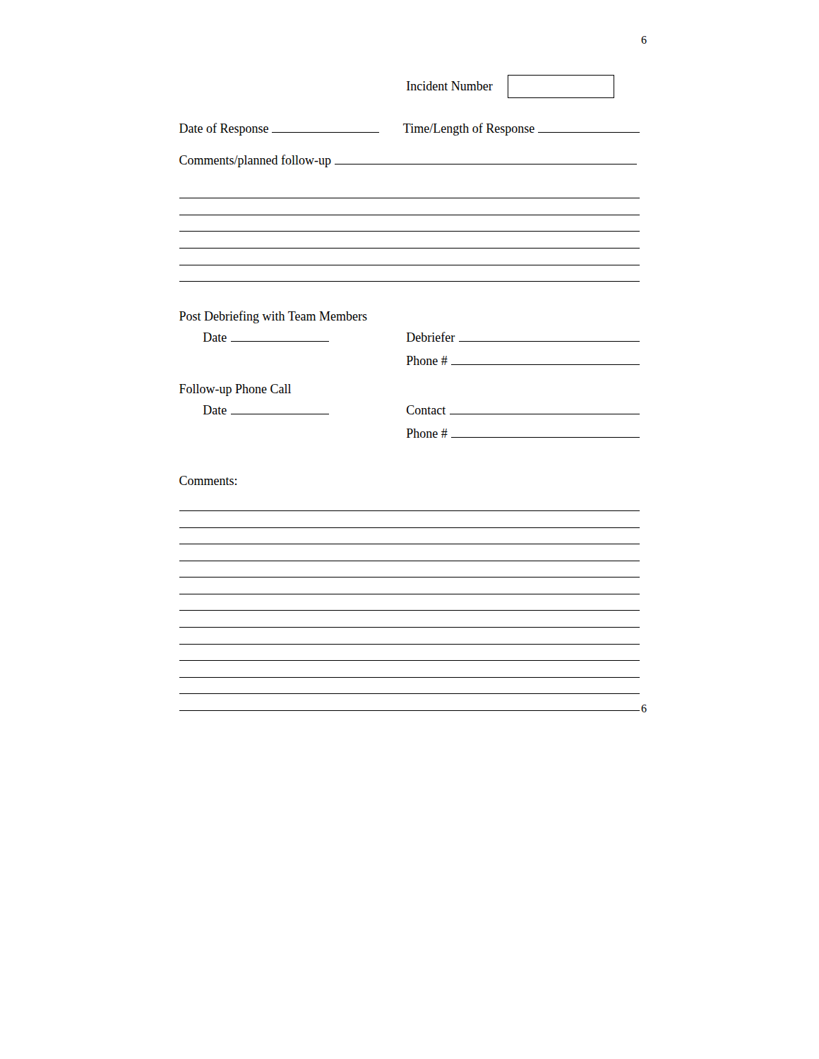6
Incident Number
Date of Response Time/Length of Response
Comments/planned follow-up
Post Debriefing with Team Members
Date
Debriefer
Phone #
Follow-up Phone Call
Date
Contact
Phone #
Comments:
6